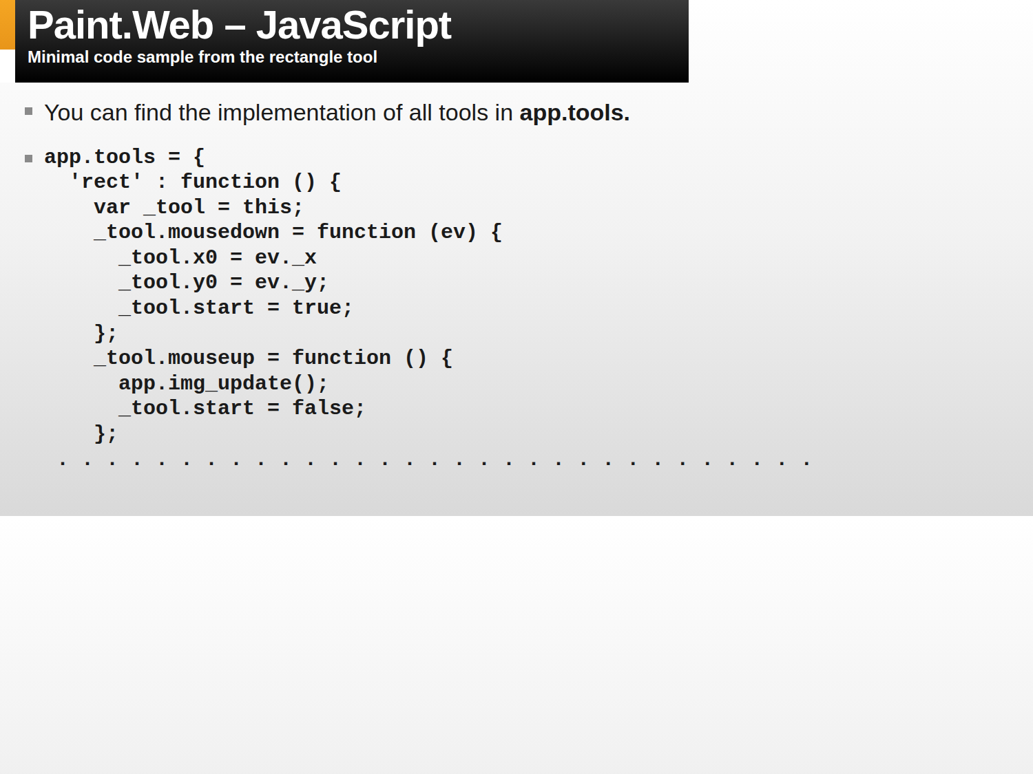Paint.Web – JavaScript
Minimal code sample from the rectangle tool
You can find the implementation of all tools in app.tools.
app.tools = {
  'rect' : function () {
    var _tool = this;
    _tool.mousedown = function (ev) {
      _tool.x0 = ev._x
      _tool.y0 = ev._y;
      _tool.start = true;
    };
    _tool.mouseup = function () {
      app.img_update();
      _tool.start = false;
    };
 . . . . . . . . . . . . . . . . . . . . . . . . . . . . . . .